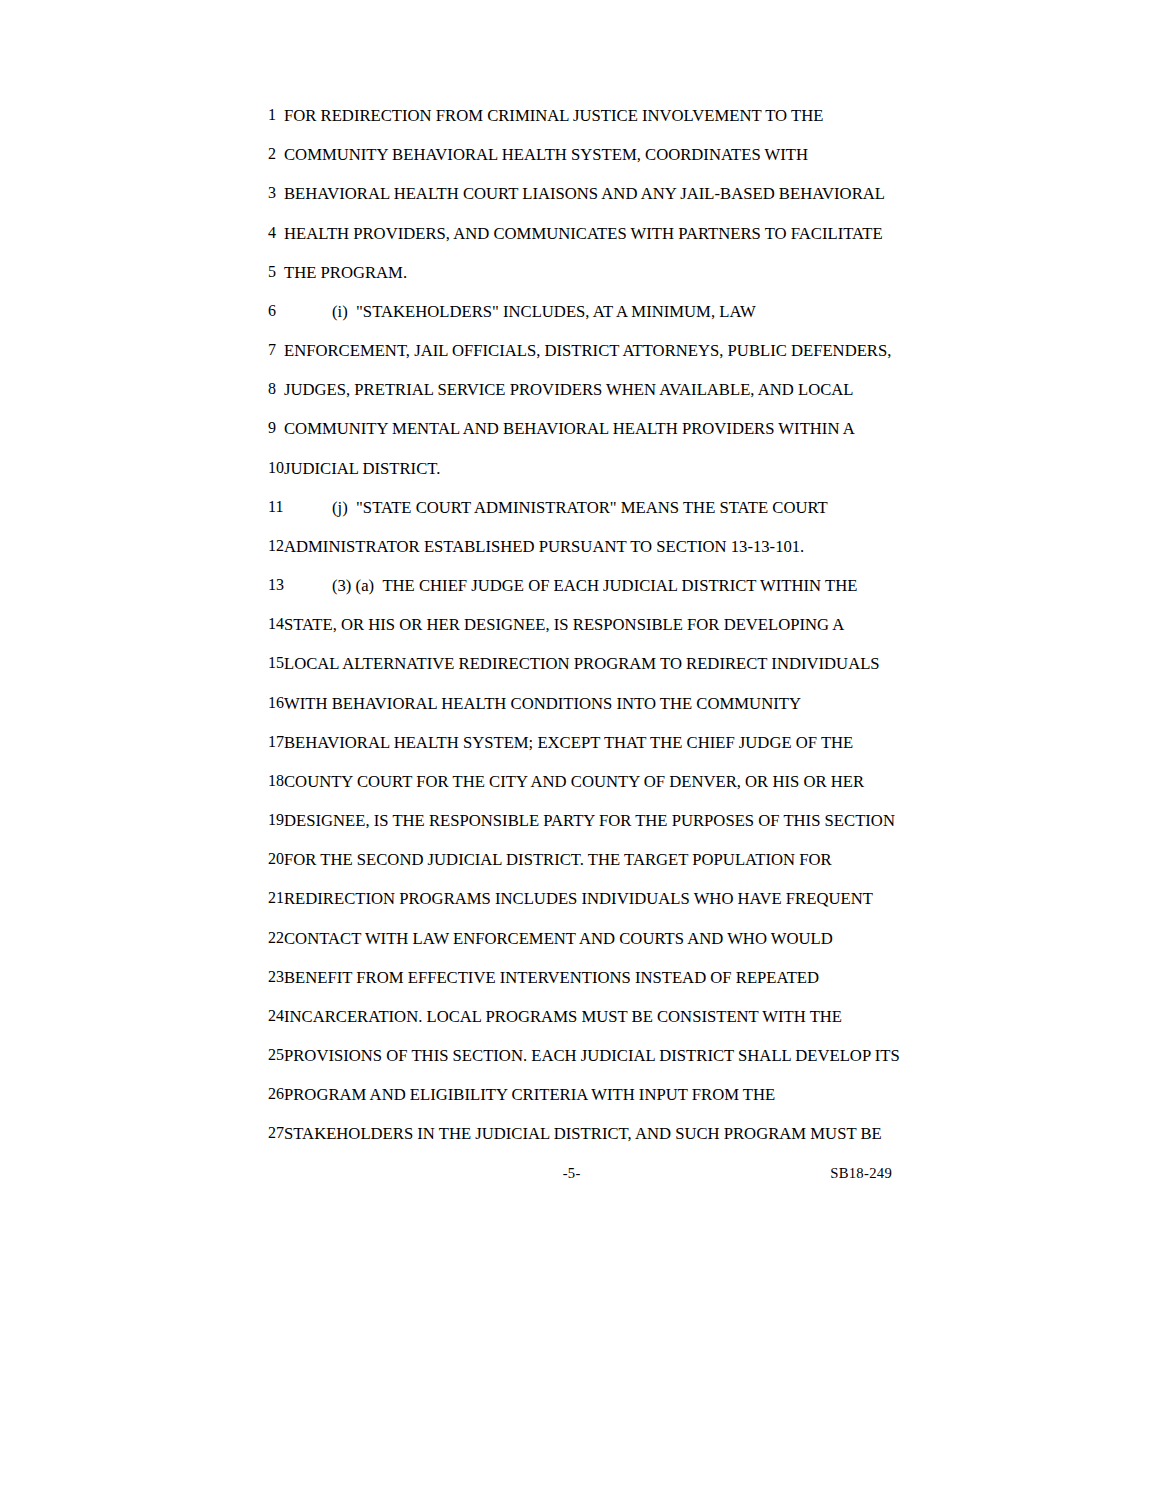| 1 | FOR REDIRECTION FROM CRIMINAL JUSTICE INVOLVEMENT TO THE |
| 2 | COMMUNITY BEHAVIORAL HEALTH SYSTEM, COORDINATES WITH |
| 3 | BEHAVIORAL HEALTH COURT LIAISONS AND ANY JAIL-BASED BEHAVIORAL |
| 4 | HEALTH PROVIDERS, AND COMMUNICATES WITH PARTNERS TO FACILITATE |
| 5 | THE PROGRAM. |
| 6 | (i) "S TAKEHOLDERS " INCLUDES, AT A MINIMUM, LAW |
| 7 | ENFORCEMENT, JAIL OFFICIALS, DISTRICT ATTORNEYS, PUBLIC DEFENDERS, |
| 8 | JUDGES, PRETRIAL SERVICE PROVIDERS WHEN AVAILABLE, AND LOCAL |
| 9 | COMMUNITY MENTAL AND BEHAVIORAL HEALTH PROVIDERS WITHIN A |
| 10 | JUDICIAL DISTRICT. |
| 11 | (j) "S TATE COURT ADMINISTRATOR " MEANS THE STATE COURT |
| 12 | ADMINISTRATOR ESTABLISHED PURSUANT TO SECTION 13-13-101. |
| 13 | (3) (a) T HE CHIEF JUDGE OF EACH JUDICIAL DISTRICT WITHIN THE |
| 14 | STATE, OR HIS OR HER DESIGNEE, IS RESPONSIBLE FOR DEVELOPING A |
| 15 | LOCAL ALTERNATIVE REDIRECTION PROGRAM TO REDIRECT INDIVIDUALS |
| 16 | WITH BEHAVIORAL HEALTH CONDITIONS INTO THE COMMUNITY |
| 17 | BEHAVIORAL HEALTH SYSTEM; EXCEPT THAT THE CHIEF JUDGE OF THE |
| 18 | COUNTY COURT FOR THE CITY AND COUNTY OF D ENVER , OR HIS OR HER |
| 19 | DESIGNEE, IS THE RESPONSIBLE PARTY FOR THE PURPOSES OF THIS SECTION |
| 20 | FOR THE SECOND JUDICIAL DISTRICT. T HE TARGET POPULATION FOR |
| 21 | REDIRECTION PROGRAMS INCLUDES INDIVIDUALS WHO HAVE FREQUENT |
| 22 | CONTACT WITH LAW ENFORCEMENT AND COURTS AND WHO WOULD |
| 23 | BENEFIT FROM EFFECTIVE INTERVENTIONS INSTEAD OF REPEATED |
| 24 | INCARCERATION. L OCAL PROGRAMS MUST BE CONSISTENT WITH THE |
| 25 | PROVISIONS OF THIS SECTION. E ACH JUDICIAL DISTRICT SHALL DEVELOP ITS |
| 26 | PROGRAM AND ELIGIBILITY CRITERIA WITH INPUT FROM THE |
| 27 | STAKEHOLDERS IN THE JUDICIAL DISTRICT, AND SUCH PROGRAM MUST BE |
-5- SB18-249